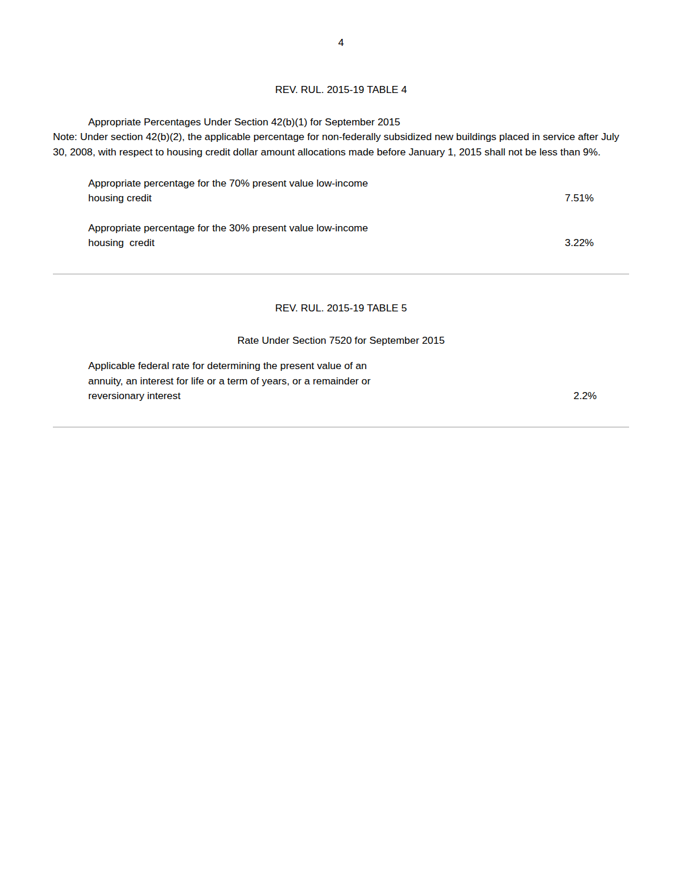4
REV. RUL. 2015-19 TABLE 4
Appropriate Percentages Under Section 42(b)(1) for September 2015 Note: Under section 42(b)(2), the applicable percentage for non-federally subsidized new buildings placed in service after July 30, 2008, with respect to housing credit dollar amount allocations made before January 1, 2015 shall not be less than 9%.
Appropriate percentage for the 70% present value low-income
housing credit 7.51%
Appropriate percentage for the 30% present value low-income
housing credit 3.22%
REV. RUL. 2015-19 TABLE 5
Rate Under Section 7520 for September 2015
Applicable federal rate for determining the present value of an
annuity, an interest for life or a term of years, or a remainder or
reversionary interest 2.2%